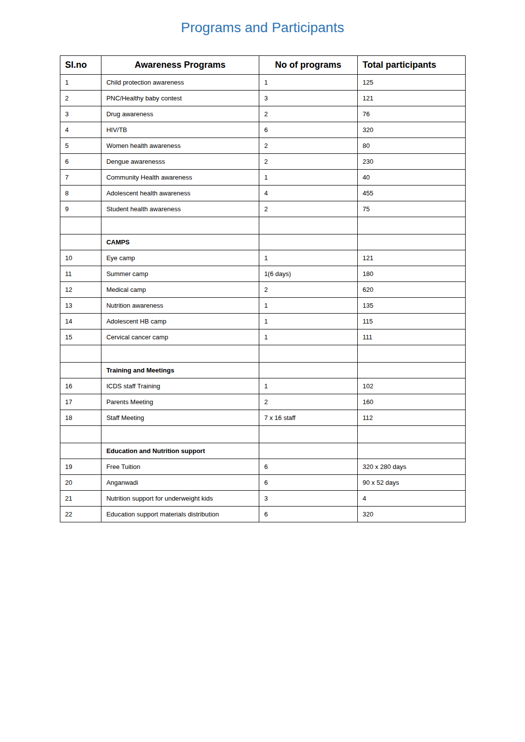Programs and Participants
| SI.no | Awareness Programs | No of programs | Total participants |
| --- | --- | --- | --- |
| 1 | Child protection awareness | 1 | 125 |
| 2 | PNC/Healthy baby contest | 3 | 121 |
| 3 | Drug awareness | 2 | 76 |
| 4 | HIV/TB | 6 | 320 |
| 5 | Women health awareness | 2 | 80 |
| 6 | Dengue awarenesss | 2 | 230 |
| 7 | Community Health awareness | 1 | 40 |
| 8 | Adolescent health awareness | 4 | 455 |
| 9 | Student health awareness | 2 | 75 |
| | CAMPS | | |
| 10 | Eye camp | 1 | 121 |
| 11 | Summer camp | 1(6 days) | 180 |
| 12 | Medical camp | 2 | 620 |
| 13 | Nutrition awareness | 1 | 135 |
| 14 | Adolescent HB camp | 1 | 115 |
| 15 | Cervical cancer camp | 1 | 111 |
| | Training and Meetings | | |
| 16 | ICDS staff Training | 1 | 102 |
| 17 | Parents Meeting | 2 | 160 |
| 18 | Staff Meeting | 7 x 16 staff | 112 |
| | Education and Nutrition support | | |
| 19 | Free Tuition | 6 | 320 x 280 days |
| 20 | Anganwadi | 6 | 90 x 52 days |
| 21 | Nutrition support for underweight kids | 3 | 4 |
| 22 | Education support materials distribution | 6 | 320 |